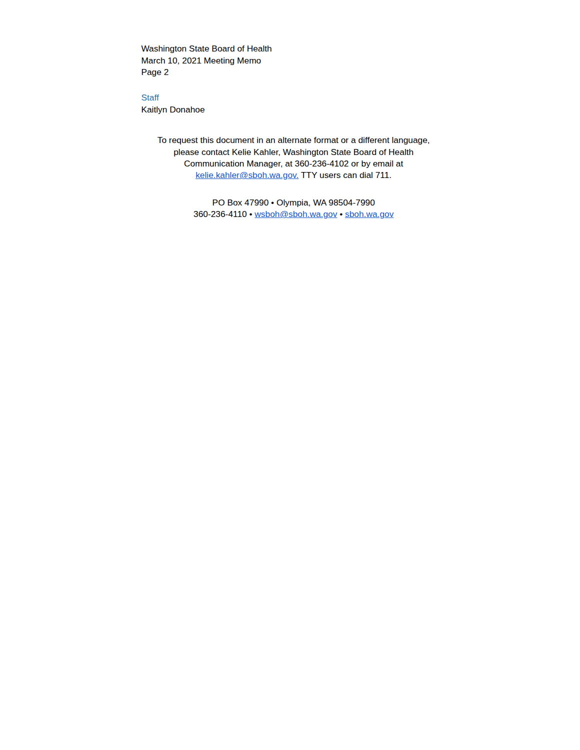Washington State Board of Health
March 10, 2021 Meeting Memo
Page 2
Staff
Kaitlyn Donahoe
To request this document in an alternate format or a different language, please contact Kelie Kahler, Washington State Board of Health Communication Manager, at 360-236-4102 or by email at kelie.kahler@sboh.wa.gov. TTY users can dial 711.
PO Box 47990 • Olympia, WA 98504-7990
360-236-4110 • wsboh@sboh.wa.gov • sboh.wa.gov